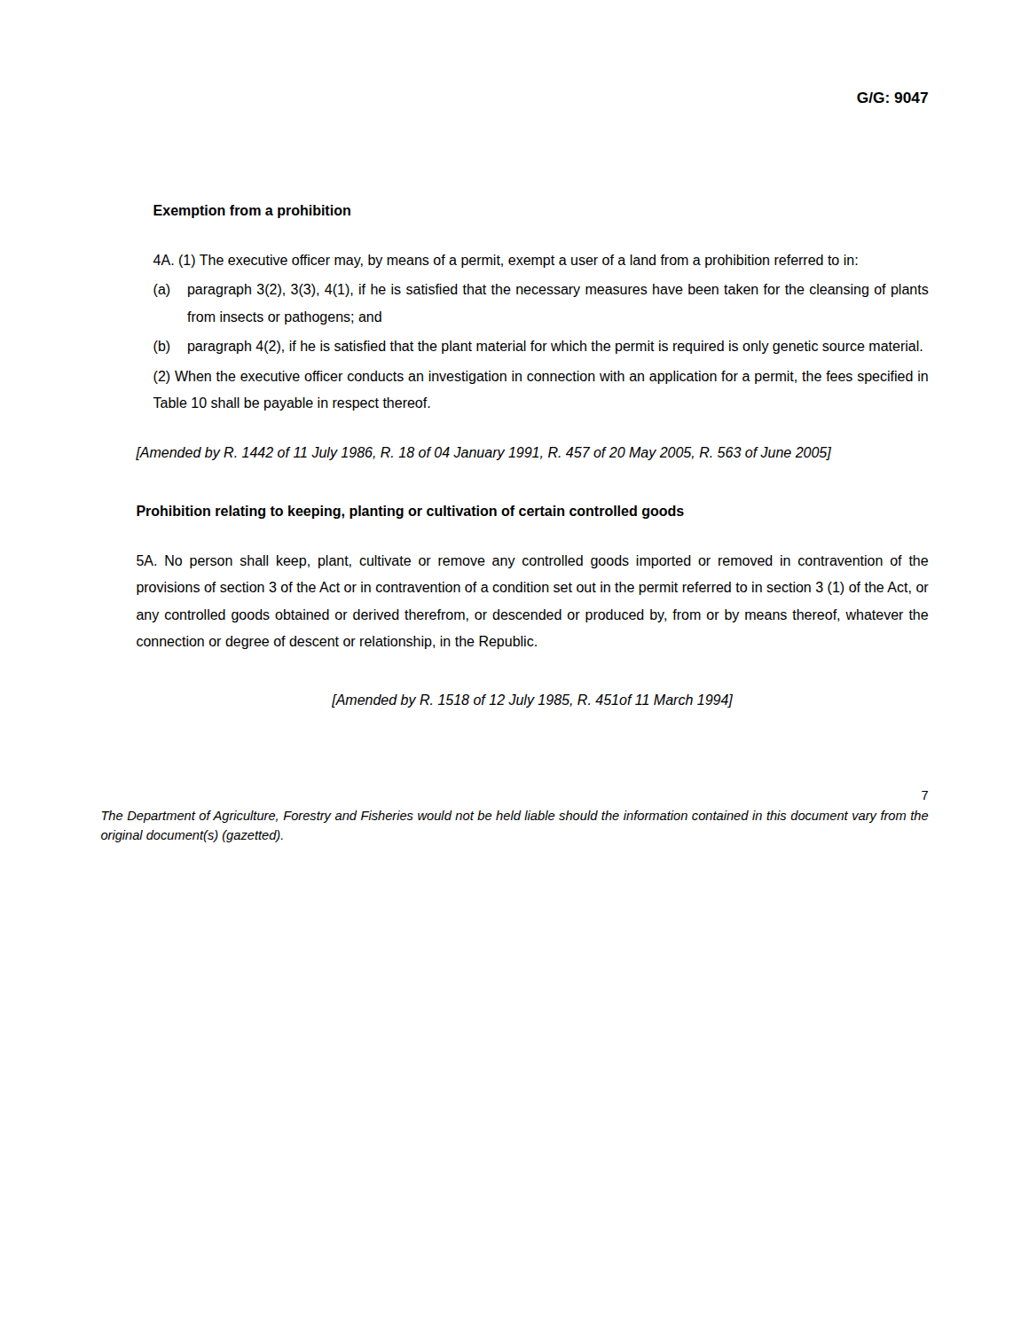G/G: 9047
Exemption from a prohibition
4A. (1) The executive officer may, by means of a permit, exempt a user of a land from a prohibition referred to in:
(a) paragraph 3(2), 3(3), 4(1), if he is satisfied that the necessary measures have been taken for the cleansing of plants from insects or pathogens; and
(b) paragraph 4(2), if he is satisfied that the plant material for which the permit is required is only genetic source material.
(2) When the executive officer conducts an investigation in connection with an application for a permit, the fees specified in Table 10 shall be payable in respect thereof.
[Amended by R. 1442 of 11 July 1986, R. 18 of 04 January 1991, R. 457 of 20 May 2005, R. 563 of June 2005]
Prohibition relating to keeping, planting or cultivation of certain controlled goods
5A. No person shall keep, plant, cultivate or remove any controlled goods imported or removed in contravention of the provisions of section 3 of the Act or in contravention of a condition set out in the permit referred to in section 3 (1) of the Act, or any controlled goods obtained or derived therefrom, or descended or produced by, from or by means thereof, whatever the connection or degree of descent or relationship, in the Republic.
[Amended by R. 1518 of 12 July 1985, R. 451of 11 March 1994]
7
The Department of Agriculture, Forestry and Fisheries would not be held liable should the information contained in this document vary from the original document(s) (gazetted).